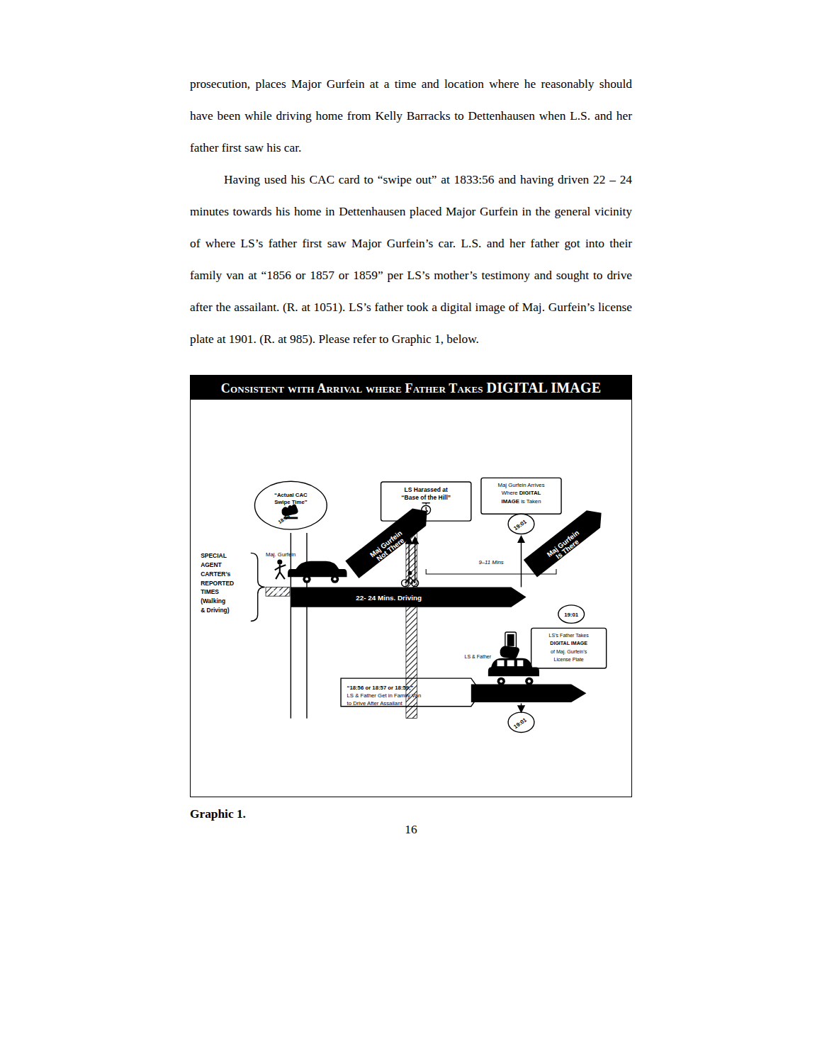prosecution, places Major Gurfein at a time and location where he reasonably should have been while driving home from Kelly Barracks to Dettenhausen when L.S. and her father first saw his car.
Having used his CAC card to “swipe out” at 1833:56 and having driven 22 – 24 minutes towards his home in Dettenhausen placed Major Gurfein in the general vicinity of where LS’s father first saw Major Gurfein’s car. L.S. and her father got into their family van at “1856 or 1857 or 1859” per LS’s mother’s testimony and sought to drive after the assailant. (R. at 1051). LS’s father took a digital image of Maj. Gurfein’s license plate at 1901. (R. at 985). Please refer to Graphic 1, below.
Consistent with Arrival where Father Takes DIGITAL IMAGE
“Actual CAC Swipe Time” 18:34 LS Harassed at “Base of the Hill” 18:49 18:50 Maj Gurfein Arrives Where DIGITAL IMAGE is Taken 19:01 Maj Gurfein Not There Maj Gurfein Is There SPECIAL AGENT CARTER’s REPORTED TIMES (Walking & Driving) Maj. Gurfein 3 Min 22- 24 Mins. Driving 9–11 Mins 19:01 LS’s Father Takes DIGITAL IMAGE of Maj. Gurfein’s License Plate LS & Father “18:56 or 18:57 or 18:59,” LS & Father Get in Family Van to Drive After Assailant 19:01
Graphic 1.
16